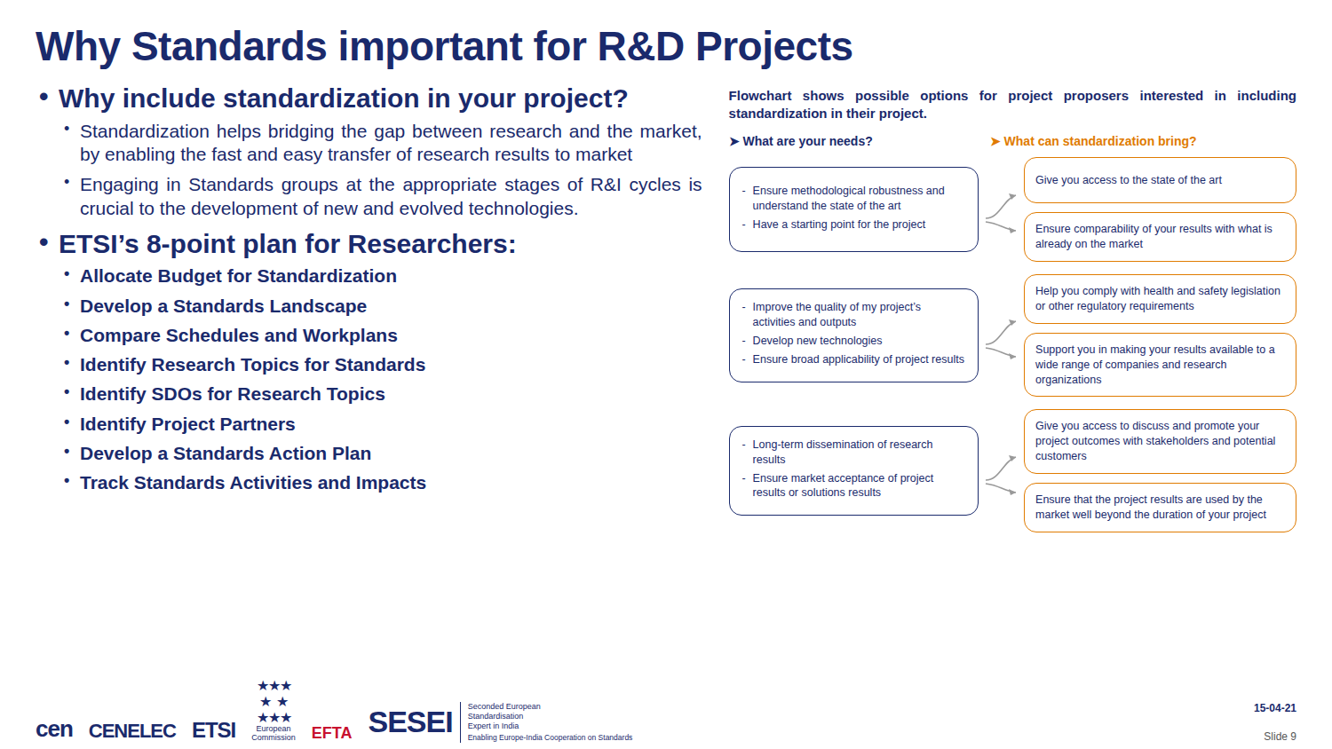Why Standards important for R&D Projects
Why include standardization in your project?
Standardization helps bridging the gap between research and the market, by enabling the fast and easy transfer of research results to market
Engaging in Standards groups at the appropriate stages of R&I cycles is crucial to the development of new and evolved technologies.
ETSI’s 8-point plan for Researchers:
Allocate Budget for Standardization
Develop a Standards Landscape
Compare Schedules and Workplans
Identify Research Topics for Standards
Identify SDOs for Research Topics
Identify Project Partners
Develop a Standards Action Plan
Track Standards Activities and Impacts
Flowchart shows possible options for project proposers interested in including standardization in their project.
➤ What are your needs?
➤ What can standardization bring?
Ensure methodological robustness and understand the state of the art
Have a starting point for the project
Give you access to the state of the art
Ensure comparability of your results with what is already on the market
Improve the quality of my project’s activities and outputs
Develop new technologies
Ensure broad applicability of project results
Help you comply with health and safety legislation or other regulatory requirements
Support you in making your results available to a wide range of companies and research organizations
Long-term dissemination of research results
Ensure market acceptance of project results or solutions results
Give you access to discuss and promote your project outcomes with stakeholders and potential customers
Ensure that the project results are used by the market well beyond the duration of your project
cen CENELEC ETSI ★★★
★ ★
★★★
European
Commission EFTA SESEI Seconded European
Standardisation
Expert in India
Enabling Europe-India Cooperation on Standards
15-04-21
Slide 9